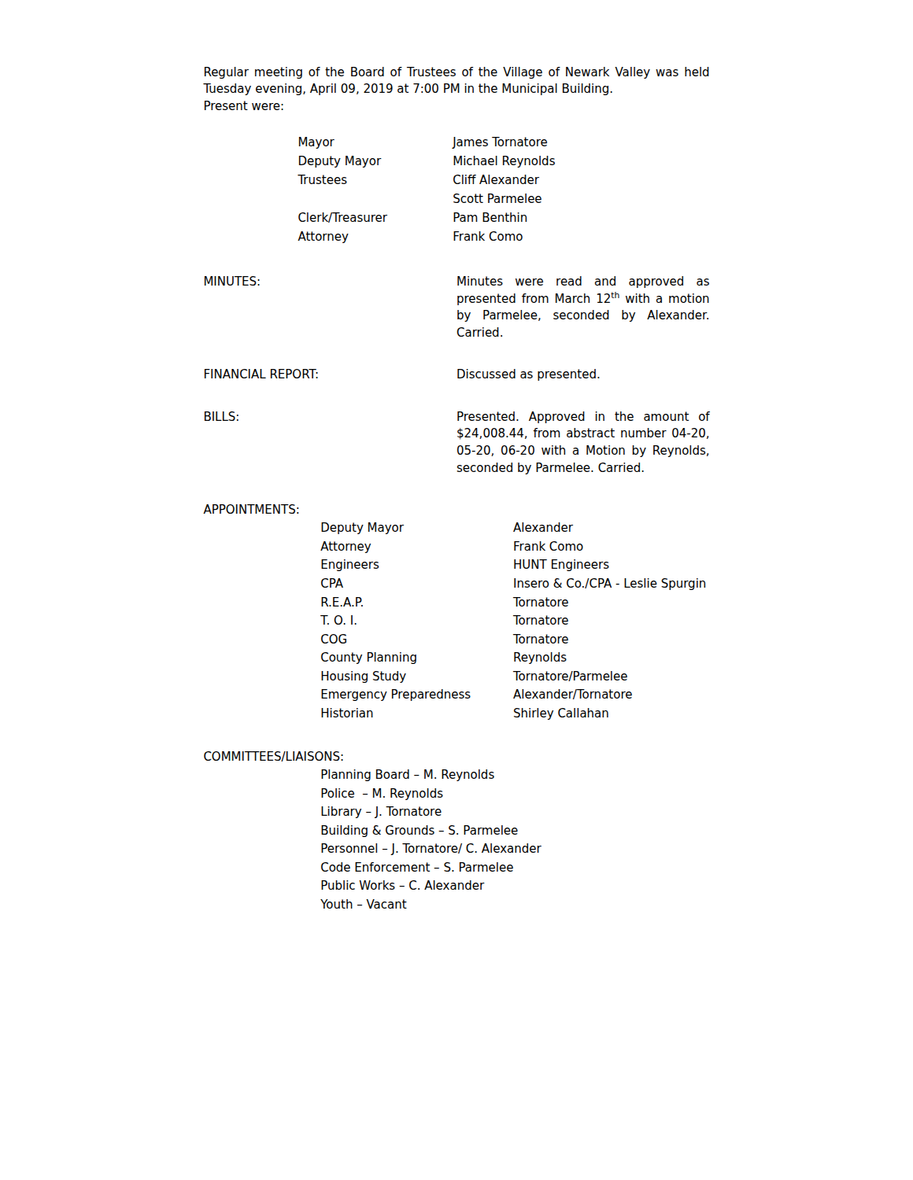Regular meeting of the Board of Trustees of the Village of Newark Valley was held Tuesday evening, April 09, 2019 at 7:00 PM in the Municipal Building.
Present were:
| Mayor | James Tornatore |
| Deputy Mayor | Michael Reynolds |
| Trustees | Cliff Alexander |
| | Scott Parmelee |
| Clerk/Treasurer | Pam Benthin |
| Attorney | Frank Como |
| MINUTES: | Minutes were read and approved as presented from March 12 th with a motion by Parmelee, seconded by Alexander. Carried. |
| FINANCIAL REPORT: | Discussed as presented. |
| BILLS: | Presented. Approved in the amount of $24,008.44, from abstract number 04-20, 05-20, 06-20 with a Motion by Reynolds, seconded by Parmelee. Carried. |
APPOINTMENTS:
| Deputy Mayor | Alexander |
| Attorney | Frank Como |
| Engineers | HUNT Engineers |
| CPA | Insero & Co./CPA - Leslie Spurgin |
| R.E.A.P. | Tornatore |
| T. O. I. | Tornatore |
| COG | Tornatore |
| County Planning | Reynolds |
| Housing Study | Tornatore/Parmelee |
| Emergency Preparedness | Alexander/Tornatore |
| Historian | Shirley Callahan |
COMMITTEES/LIAISONS:
Planning Board – M. Reynolds
Police – M. Reynolds
Library – J. Tornatore
Building & Grounds – S. Parmelee
Personnel – J. Tornatore/ C. Alexander
Code Enforcement – S. Parmelee
Public Works – C. Alexander
Youth – Vacant